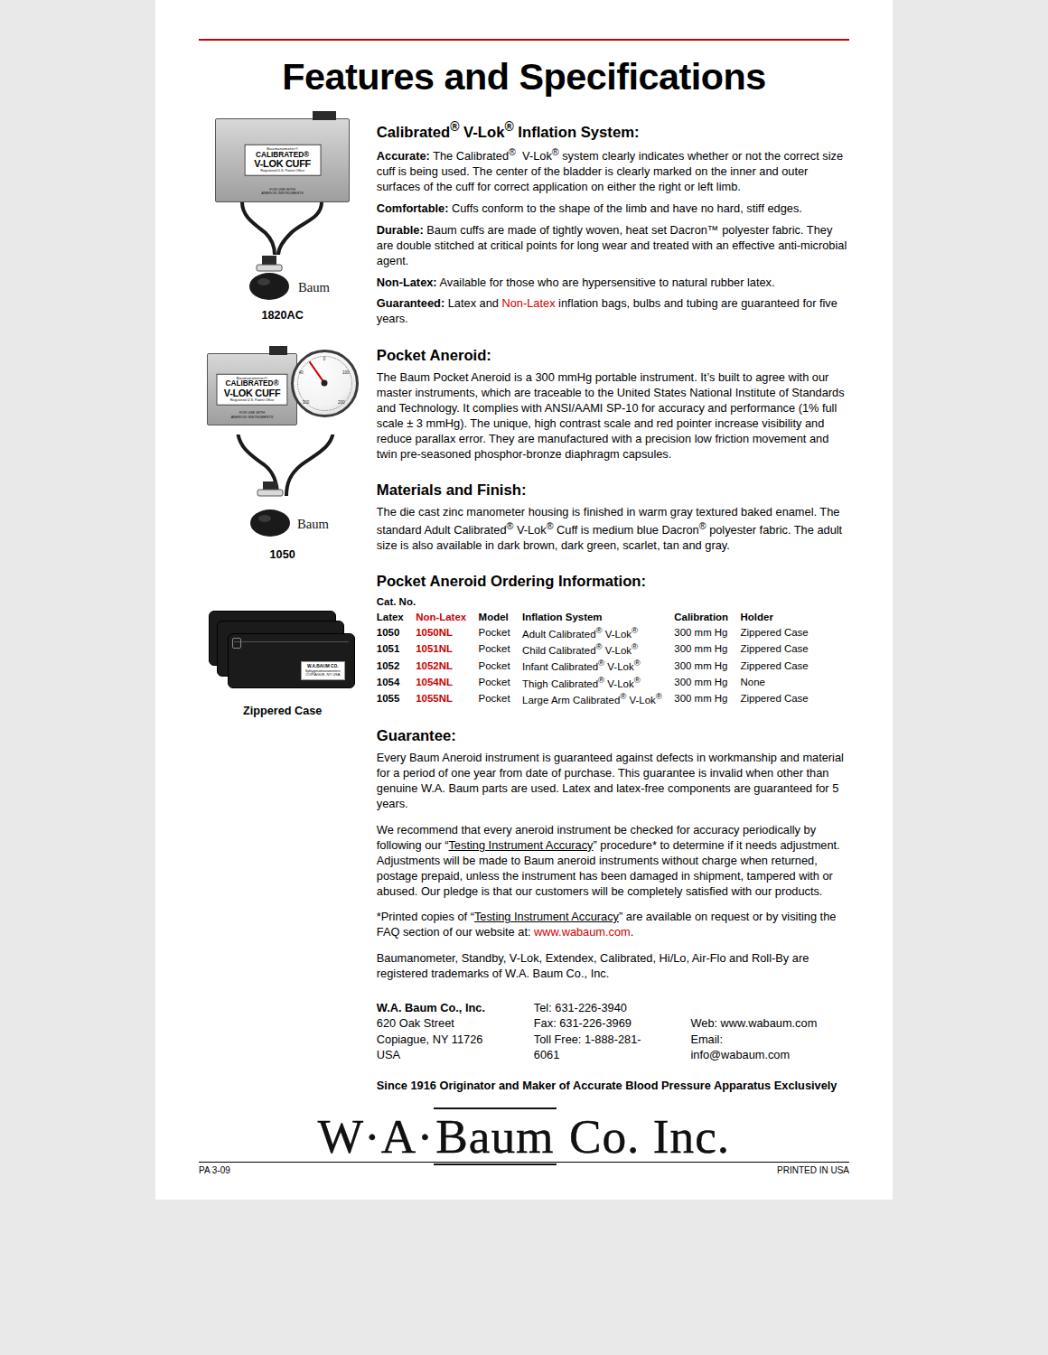Features and Specifications
Baumanometer®
CALIBRATED®
V-LOK CUFF
Registered U.S. Patent Office
FOR USE WITH
ANEROID INSTRUMENTS
Baum
1820AC
Baumanometer®
CALIBRATED®
V-LOK CUFF
Registered U.S. Patent Office
FOR USE WITH
ANEROID INSTRUMENTS
0
100
200
300
40
Baum
1050
W.A.BAUM CO.
Sphygmomanometers
COPIAGUE, NY USA
Zippered Case
Calibrated® V-Lok® Inflation System:
Accurate: The Calibrated® V-Lok® system clearly indicates whether or not the correct size cuff is being used. The center of the bladder is clearly marked on the inner and outer surfaces of the cuff for correct application on either the right or left limb.
Comfortable: Cuffs conform to the shape of the limb and have no hard, stiff edges.
Durable: Baum cuffs are made of tightly woven, heat set Dacron™ polyester fabric. They are double stitched at critical points for long wear and treated with an effective anti-microbial agent.
Non-Latex: Available for those who are hypersensitive to natural rubber latex.
Guaranteed: Latex and Non-Latex inflation bags, bulbs and tubing are guaranteed for five years.
Pocket Aneroid:
The Baum Pocket Aneroid is a 300 mmHg portable instrument. It’s built to agree with our master instruments, which are traceable to the United States National Institute of Standards and Technology. It complies with ANSI/AAMI SP-10 for accuracy and performance (1% full scale ± 3 mmHg). The unique, high contrast scale and red pointer increase visibility and reduce parallax error. They are manufactured with a precision low friction movement and twin pre-seasoned phosphor-bronze diaphragm capsules.
Materials and Finish:
The die cast zinc manometer housing is finished in warm gray textured baked enamel. The standard Adult Calibrated® V-Lok® Cuff is medium blue Dacron® polyester fabric. The adult size is also available in dark brown, dark green, scarlet, tan and gray.
Pocket Aneroid Ordering Information:
Cat. No.
| Latex | Non-Latex | Model | Inflation System | Calibration | Holder |
| --- | --- | --- | --- | --- | --- |
| 1050 | 1050NL | Pocket | Adult Calibrated ® V-Lok ® | 300 mm Hg | Zippered Case |
| 1051 | 1051NL | Pocket | Child Calibrated ® V-Lok ® | 300 mm Hg | Zippered Case |
| 1052 | 1052NL | Pocket | Infant Calibrated ® V-Lok ® | 300 mm Hg | Zippered Case |
| 1054 | 1054NL | Pocket | Thigh Calibrated ® V-Lok ® | 300 mm Hg | None |
| 1055 | 1055NL | Pocket | Large Arm Calibrated ® V-Lok ® | 300 mm Hg | Zippered Case |
Guarantee:
Every Baum Aneroid instrument is guaranteed against defects in workmanship and material for a period of one year from date of purchase. This guarantee is invalid when other than genuine W.A. Baum parts are used. Latex and latex-free components are guaranteed for 5 years.
We recommend that every aneroid instrument be checked for accuracy periodically by following our “Testing Instrument Accuracy” procedure* to determine if it needs adjustment. Adjustments will be made to Baum aneroid instruments without charge when returned, postage prepaid, unless the instrument has been damaged in shipment, tampered with or abused. Our pledge is that our customers will be completely satisfied with our products.
*Printed copies of “Testing Instrument Accuracy” are available on request or by visiting the FAQ section of our website at: www.wabaum.com.
Baumanometer, Standby, V-Lok, Extendex, Calibrated, Hi/Lo, Air-Flo and Roll-By are registered trademarks of W.A. Baum Co., Inc.
| W.A. Baum Co., Inc. | Tel: 631-226-3940 | |
| 620 Oak Street | Fax: 631-226-3969 | Web: www.wabaum.com |
| Copiague, NY 11726 USA | Toll Free: 1-888-281-6061 | Email: info@wabaum.com |
Since 1916 Originator and Maker of Accurate Blood Pressure Apparatus Exclusively
W·A·Baum Co. Inc.
PA 3-09 PRINTED IN USA